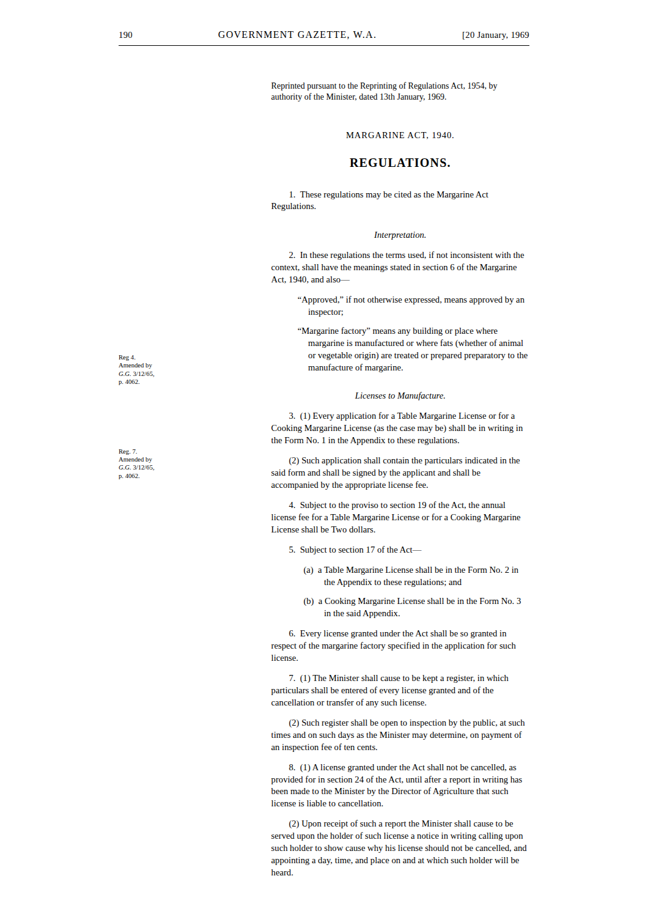190 GOVERNMENT GAZETTE, W.A. [20 January, 1969
Reprinted pursuant to the Reprinting of Regulations Act, 1954, by authority of the Minister, dated 13th January, 1969.
MARGARINE ACT, 1940.
REGULATIONS.
1. These regulations may be cited as the Margarine Act Regulations.
Interpretation.
2. In these regulations the terms used, if not inconsistent with the context, shall have the meanings stated in section 6 of the Margarine Act, 1940, and also—
“Approved,” if not otherwise expressed, means approved by an inspector;
“Margarine factory” means any building or place where margarine is manufactured or where fats (whether of animal or vegetable origin) are treated or prepared preparatory to the manufacture of margarine.
Licenses to Manufacture.
3. (1) Every application for a Table Margarine License or for a Cooking Margarine License (as the case may be) shall be in writing in the Form No. 1 in the Appendix to these regulations.
(2) Such application shall contain the particulars indicated in the said form and shall be signed by the applicant and shall be accompanied by the appropriate license fee.
4. Subject to the proviso to section 19 of the Act, the annual license fee for a Table Margarine License or for a Cooking Margarine License shall be Two dollars.
5. Subject to section 17 of the Act—
(a) a Table Margarine License shall be in the Form No. 2 in the Appendix to these regulations; and
(b) a Cooking Margarine License shall be in the Form No. 3 in the said Appendix.
6. Every license granted under the Act shall be so granted in respect of the margarine factory specified in the application for such license.
7. (1) The Minister shall cause to be kept a register, in which particulars shall be entered of every license granted and of the cancellation or transfer of any such license.
(2) Such register shall be open to inspection by the public, at such times and on such days as the Minister may determine, on payment of an inspection fee of ten cents.
8. (1) A license granted under the Act shall not be cancelled, as provided for in section 24 of the Act, until after a report in writing has been made to the Minister by the Director of Agriculture that such license is liable to cancellation.
(2) Upon receipt of such a report the Minister shall cause to be served upon the holder of such license a notice in writing calling upon such holder to show cause why his license should not be cancelled, and appointing a day, time, and place on and at which such holder will be heard.
Reg 4.
Amended by
G.G. 3/12/65,
p. 4062.
Reg. 7.
Amended by
G.G. 3/12/65,
p. 4062.